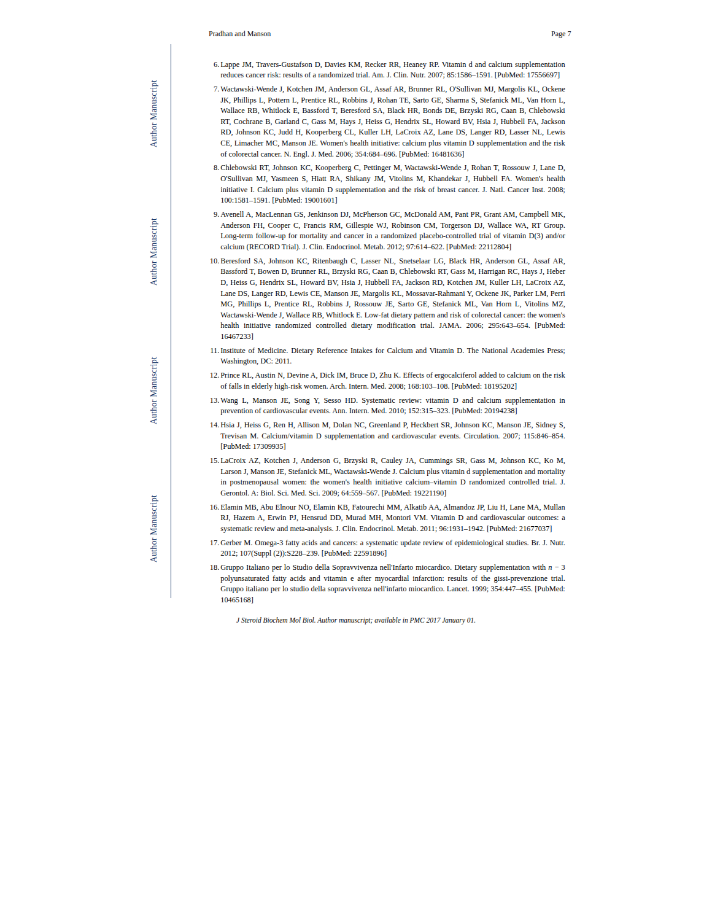Author Manuscript Author Manuscript Author Manuscript Author Manuscript
Pradhan and Manson
Page 7
6. Lappe JM, Travers-Gustafson D, Davies KM, Recker RR, Heaney RP. Vitamin d and calcium supplementation reduces cancer risk: results of a randomized trial. Am. J. Clin. Nutr. 2007; 85:1586–1591. [PubMed: 17556697]
7. Wactawski-Wende J, Kotchen JM, Anderson GL, Assaf AR, Brunner RL, O'Sullivan MJ, Margolis KL, Ockene JK, Phillips L, Pottern L, Prentice RL, Robbins J, Rohan TE, Sarto GE, Sharma S, Stefanick ML, Van Horn L, Wallace RB, Whitlock E, Bassford T, Beresford SA, Black HR, Bonds DE, Brzyski RG, Caan B, Chlebowski RT, Cochrane B, Garland C, Gass M, Hays J, Heiss G, Hendrix SL, Howard BV, Hsia J, Hubbell FA, Jackson RD, Johnson KC, Judd H, Kooperberg CL, Kuller LH, LaCroix AZ, Lane DS, Langer RD, Lasser NL, Lewis CE, Limacher MC, Manson JE. Women's health initiative: calcium plus vitamin D supplementation and the risk of colorectal cancer. N. Engl. J. Med. 2006; 354:684–696. [PubMed: 16481636]
8. Chlebowski RT, Johnson KC, Kooperberg C, Pettinger M, Wactawski-Wende J, Rohan T, Rossouw J, Lane D, O'Sullivan MJ, Yasmeen S, Hiatt RA, Shikany JM, Vitolins M, Khandekar J, Hubbell FA. Women's health initiative I. Calcium plus vitamin D supplementation and the risk of breast cancer. J. Natl. Cancer Inst. 2008; 100:1581–1591. [PubMed: 19001601]
9. Avenell A, MacLennan GS, Jenkinson DJ, McPherson GC, McDonald AM, Pant PR, Grant AM, Campbell MK, Anderson FH, Cooper C, Francis RM, Gillespie WJ, Robinson CM, Torgerson DJ, Wallace WA, RT Group. Long-term follow-up for mortality and cancer in a randomized placebo-controlled trial of vitamin D(3) and/or calcium (RECORD Trial). J. Clin. Endocrinol. Metab. 2012; 97:614–622. [PubMed: 22112804]
10. Beresford SA, Johnson KC, Ritenbaugh C, Lasser NL, Snetselaar LG, Black HR, Anderson GL, Assaf AR, Bassford T, Bowen D, Brunner RL, Brzyski RG, Caan B, Chlebowski RT, Gass M, Harrigan RC, Hays J, Heber D, Heiss G, Hendrix SL, Howard BV, Hsia J, Hubbell FA, Jackson RD, Kotchen JM, Kuller LH, LaCroix AZ, Lane DS, Langer RD, Lewis CE, Manson JE, Margolis KL, Mossavar-Rahmani Y, Ockene JK, Parker LM, Perri MG, Phillips L, Prentice RL, Robbins J, Rossouw JE, Sarto GE, Stefanick ML, Van Horn L, Vitolins MZ, Wactawski-Wende J, Wallace RB, Whitlock E. Low-fat dietary pattern and risk of colorectal cancer: the women's health initiative randomized controlled dietary modification trial. JAMA. 2006; 295:643–654. [PubMed: 16467233]
11. Institute of Medicine. Dietary Reference Intakes for Calcium and Vitamin D. The National Academies Press; Washington, DC: 2011.
12. Prince RL, Austin N, Devine A, Dick IM, Bruce D, Zhu K. Effects of ergocalciferol added to calcium on the risk of falls in elderly high-risk women. Arch. Intern. Med. 2008; 168:103–108. [PubMed: 18195202]
13. Wang L, Manson JE, Song Y, Sesso HD. Systematic review: vitamin D and calcium supplementation in prevention of cardiovascular events. Ann. Intern. Med. 2010; 152:315–323. [PubMed: 20194238]
14. Hsia J, Heiss G, Ren H, Allison M, Dolan NC, Greenland P, Heckbert SR, Johnson KC, Manson JE, Sidney S, Trevisan M. Calcium/vitamin D supplementation and cardiovascular events. Circulation. 2007; 115:846–854. [PubMed: 17309935]
15. LaCroix AZ, Kotchen J, Anderson G, Brzyski R, Cauley JA, Cummings SR, Gass M, Johnson KC, Ko M, Larson J, Manson JE, Stefanick ML, Wactawski-Wende J. Calcium plus vitamin d supplementation and mortality in postmenopausal women: the women's health initiative calcium–vitamin D randomized controlled trial. J. Gerontol. A: Biol. Sci. Med. Sci. 2009; 64:559–567. [PubMed: 19221190]
16. Elamin MB, Abu Elnour NO, Elamin KB, Fatourechi MM, Alkatib AA, Almandoz JP, Liu H, Lane MA, Mullan RJ, Hazem A, Erwin PJ, Hensrud DD, Murad MH, Montori VM. Vitamin D and cardiovascular outcomes: a systematic review and meta-analysis. J. Clin. Endocrinol. Metab. 2011; 96:1931–1942. [PubMed: 21677037]
17. Gerber M. Omega-3 fatty acids and cancers: a systematic update review of epidemiological studies. Br. J. Nutr. 2012; 107(Suppl (2)):S228–239. [PubMed: 22591896]
18. Gruppo Italiano per lo Studio della Sopravvivenza nell'Infarto miocardico. Dietary supplementation with n − 3 polyunsaturated fatty acids and vitamin e after myocardial infarction: results of the gissi-prevenzione trial. Gruppo italiano per lo studio della sopravvivenza nell'infarto miocardico. Lancet. 1999; 354:447–455. [PubMed: 10465168]
J Steroid Biochem Mol Biol. Author manuscript; available in PMC 2017 January 01.